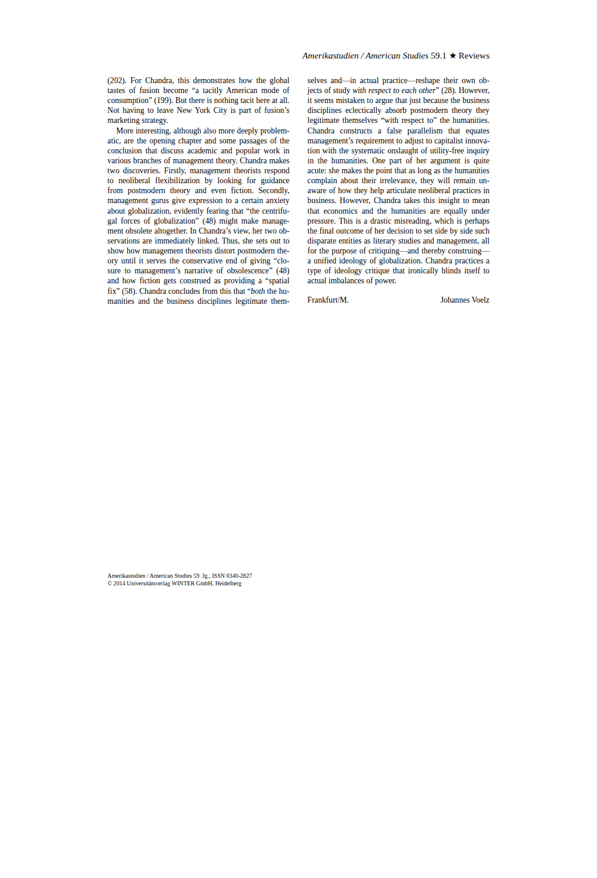Amerikastudien / American Studies 59.1 ★ Reviews
(202). For Chandra, this demonstrates how the global tastes of fusion become “a tacitly American mode of consumption” (199). But there is nothing tacit here at all. Not having to leave New York City is part of fusion’s marketing strategy.
More interesting, although also more deeply problematic, are the opening chapter and some passages of the conclusion that discuss academic and popular work in various branches of management theory. Chandra makes two discoveries. Firstly, management theorists respond to neoliberal flexibilization by looking for guidance from postmodern theory and even fiction. Secondly, management gurus give expression to a certain anxiety about globalization, evidently fearing that “the centrifugal forces of globalization” (48) might make management obsolete altogether. In Chandra’s view, her two observations are immediately linked. Thus, she sets out to show how management theorists distort postmodern theory until it serves the conservative end of giving “closure to management’s narrative of obsolescence” (48) and how fiction gets construed as providing a “spatial fix” (58). Chandra concludes from this that “both the humanities and the business disciplines legitimate themselves and—in actual practice—reshape their own objects of study with respect to each other” (28). However, it seems mistaken to argue that just because the business disciplines eclectically absorb postmodern theory they legitimate themselves “with respect to” the humanities. Chandra constructs a false parallelism that equates management’s requirement to adjust to capitalist innovation with the systematic onslaught of utility-free inquiry in the humanities. One part of her argument is quite acute: she makes the point that as long as the humanities complain about their irrelevance, they will remain unaware of how they help articulate neoliberal practices in business. However, Chandra takes this insight to mean that economics and the humanities are equally under pressure. This is a drastic misreading, which is perhaps the final outcome of her decision to set side by side such disparate entities as literary studies and management, all for the purpose of critiquing—and thereby construing—a unified ideology of globalization. Chandra practices a type of ideology critique that ironically blinds itself to actual imbalances of power.
Frankfurt/M. Johannes Voelz
Amerikastudien / American Studies 59. Jg., ISSN 0340-2827
© 2014 Universitätsverlag WINTER GmbH, Heidelberg